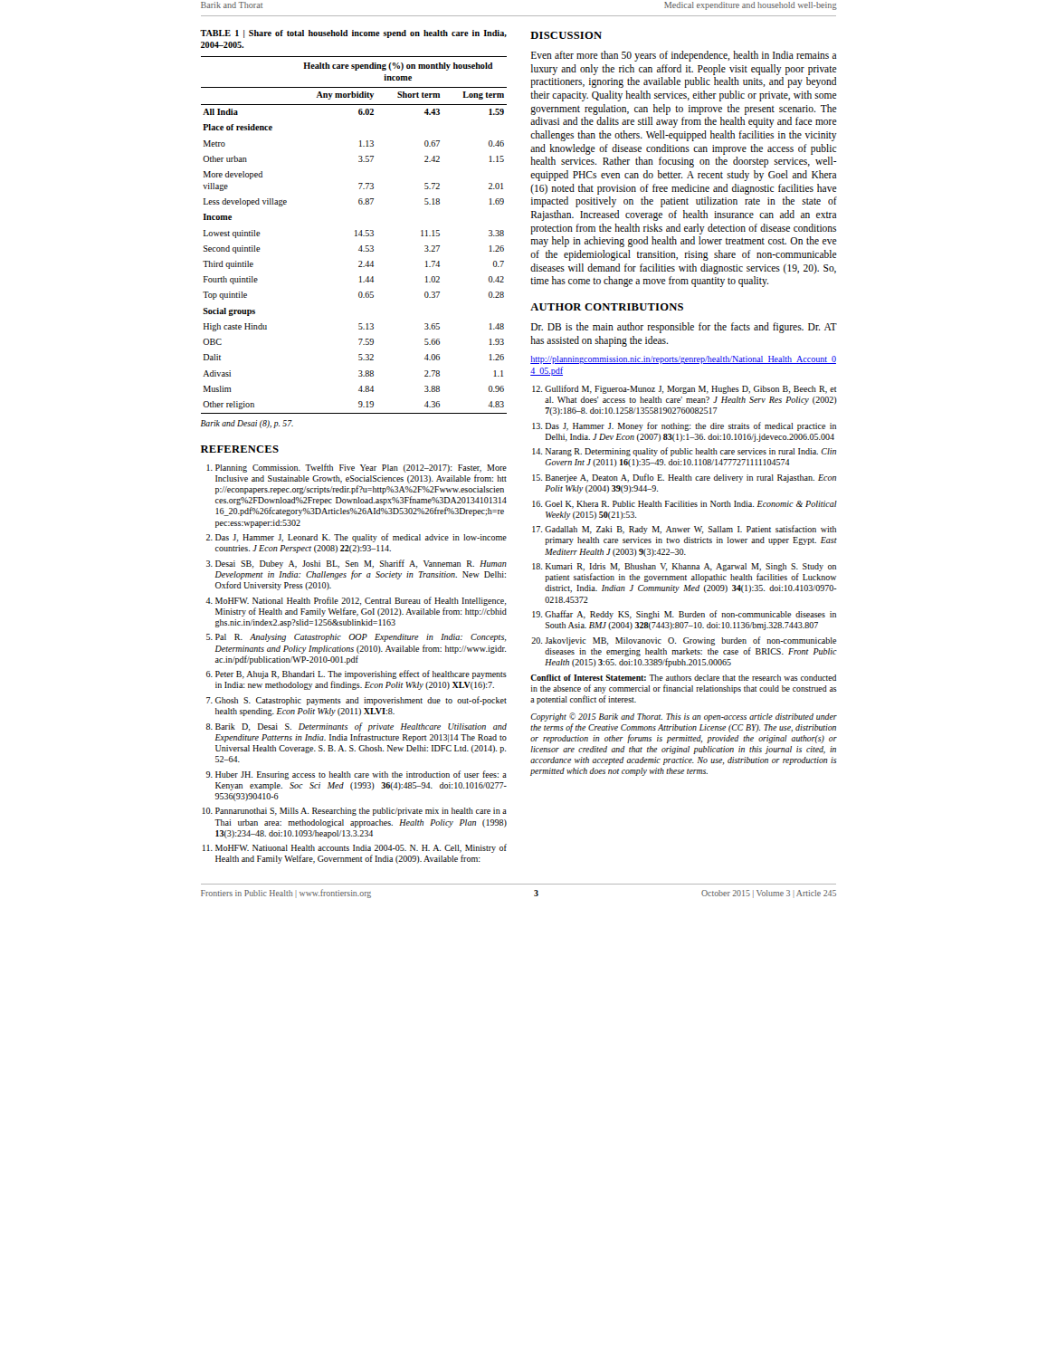Barik and Thorat
Medical expenditure and household well-being
TABLE 1 | Share of total household income spend on health care in India, 2004–2005.
| | Health care spending (%) on monthly household income |
| --- | --- |
| | Any morbidity | Short term | Long term |
| All India | 6.02 | 4.43 | 1.59 |
| Place of residence | | | |
| Metro | 1.13 | 0.67 | 0.46 |
| Other urban | 3.57 | 2.42 | 1.15 |
| More developed village | 7.73 | 5.72 | 2.01 |
| Less developed village | 6.87 | 5.18 | 1.69 |
| Income | | | |
| Lowest quintile | 14.53 | 11.15 | 3.38 |
| Second quintile | 4.53 | 3.27 | 1.26 |
| Third quintile | 2.44 | 1.74 | 0.7 |
| Fourth quintile | 1.44 | 1.02 | 0.42 |
| Top quintile | 0.65 | 0.37 | 0.28 |
| Social groups | | | |
| High caste Hindu | 5.13 | 3.65 | 1.48 |
| OBC | 7.59 | 5.66 | 1.93 |
| Dalit | 5.32 | 4.06 | 1.26 |
| Adivasi | 3.88 | 2.78 | 1.1 |
| Muslim | 4.84 | 3.88 | 0.96 |
| Other religion | 9.19 | 4.36 | 4.83 |
Barik and Desai (8), p. 57.
References
Planning Commission. Twelfth Five Year Plan (2012–2017): Faster, More Inclusive and Sustainable Growth, eSocialSciences (2013). Available from: http://econpapers.repec.org/scripts/redir.pf?u=http%3A%2F%2Fwww.esocialsciences.org%2FDownload%2Frepec Download.aspx%3Ffname%3DA2013410131416_20.pdf%26fcategory%3DArticles%26AId%3D5302%26fref%3Drepec;h=repec:ess:wpaper:id:5302
Das J, Hammer J, Leonard K. The quality of medical advice in low-income countries. J Econ Perspect (2008) 22(2):93–114.
Desai SB, Dubey A, Joshi BL, Sen M, Shariff A, Vanneman R. Human Development in India: Challenges for a Society in Transition. New Delhi: Oxford University Press (2010).
MoHFW. National Health Profile 2012, Central Bureau of Health Intelligence, Ministry of Health and Family Welfare, GoI (2012). Available from: http://cbhidghs.nic.in/index2.asp?slid=1256&sublinkid=1163
Pal R. Analysing Catastrophic OOP Expenditure in India: Concepts, Determinants and Policy Implications (2010). Available from: http://www.igidr.ac.in/pdf/publication/WP-2010-001.pdf
Peter B, Ahuja R, Bhandari L. The impoverishing effect of healthcare payments in India: new methodology and findings. Econ Polit Wkly (2010) XLV(16):7.
Ghosh S. Catastrophic payments and impoverishment due to out-of-pocket health spending. Econ Polit Wkly (2011) XLVI:8.
Barik D, Desai S. Determinants of private Healthcare Utilisation and Expenditure Patterns in India. India Infrastructure Report 2013|14 The Road to Universal Health Coverage. S. B. A. S. Ghosh. New Delhi: IDFC Ltd. (2014). p. 52–64.
Huber JH. Ensuring access to health care with the introduction of user fees: a Kenyan example. Soc Sci Med (1993) 36(4):485–94. doi:10.1016/0277-9536(93)90410-6
Pannarunothai S, Mills A. Researching the public/private mix in health care in a Thai urban area: methodological approaches. Health Policy Plan (1998) 13(3):234–48. doi:10.1093/heapol/13.3.234
MoHFW. Natiuonal Health accounts India 2004-05. N. H. A. Cell, Ministry of Health and Family Welfare, Government of India (2009). Available from:
Discussion
Even after more than 50 years of independence, health in India remains a luxury and only the rich can afford it. People visit equally poor private practitioners, ignoring the available public health units, and pay beyond their capacity. Quality health services, either public or private, with some government regulation, can help to improve the present scenario. The adivasi and the dalits are still away from the health equity and face more challenges than the others. Well-equipped health facilities in the vicinity and knowledge of disease conditions can improve the access of public health services. Rather than focusing on the doorstep services, well-equipped PHCs even can do better. A recent study by Goel and Khera (16) noted that provision of free medicine and diagnostic facilities have impacted positively on the patient utilization rate in the state of Rajasthan. Increased coverage of health insurance can add an extra protection from the health risks and early detection of disease conditions may help in achieving good health and lower treatment cost. On the eve of the epidemiological transition, rising share of non-communicable diseases will demand for facilities with diagnostic services (19, 20). So, time has come to change a move from quantity to quality.
Author Contributions
Dr. DB is the main author responsible for the facts and figures. Dr. AT has assisted on shaping the ideas.
http://planningcommission.nic.in/reports/genrep/health/National_Health_Account_04_05.pdf
Gulliford M, Figueroa-Munoz J, Morgan M, Hughes D, Gibson B, Beech R, et al. What does' access to health care' mean? J Health Serv Res Policy (2002) 7(3):186–8. doi:10.1258/135581902760082517
Das J, Hammer J. Money for nothing: the dire straits of medical practice in Delhi, India. J Dev Econ (2007) 83(1):1–36. doi:10.1016/j.jdeveco.2006.05.004
Narang R. Determining quality of public health care services in rural India. Clin Govern Int J (2011) 16(1):35–49. doi:10.1108/14777271111104574
Banerjee A, Deaton A, Duflo E. Health care delivery in rural Rajasthan. Econ Polit Wkly (2004) 39(9):944–9.
Goel K, Khera R. Public Health Facilities in North India. Economic & Political Weekly (2015) 50(21):53.
Gadallah M, Zaki B, Rady M, Anwer W, Sallam I. Patient satisfaction with primary health care services in two districts in lower and upper Egypt. East Mediterr Health J (2003) 9(3):422–30.
Kumari R, Idris M, Bhushan V, Khanna A, Agarwal M, Singh S. Study on patient satisfaction in the government allopathic health facilities of Lucknow district, India. Indian J Community Med (2009) 34(1):35. doi:10.4103/0970-0218.45372
Ghaffar A, Reddy KS, Singhi M. Burden of non-communicable diseases in South Asia. BMJ (2004) 328(7443):807–10. doi:10.1136/bmj.328.7443.807
Jakovljevic MB, Milovanovic O. Growing burden of non-communicable diseases in the emerging health markets: the case of BRICS. Front Public Health (2015) 3:65. doi:10.3389/fpubh.2015.00065
Conflict of Interest Statement: The authors declare that the research was conducted in the absence of any commercial or financial relationships that could be construed as a potential conflict of interest.
Copyright © 2015 Barik and Thorat. This is an open-access article distributed under the terms of the Creative Commons Attribution License (CC BY). The use, distribution or reproduction in other forums is permitted, provided the original author(s) or licensor are credited and that the original publication in this journal is cited, in accordance with accepted academic practice. No use, distribution or reproduction is permitted which does not comply with these terms.
Frontiers in Public Health | www.frontiersin.org
3
October 2015 | Volume 3 | Article 245